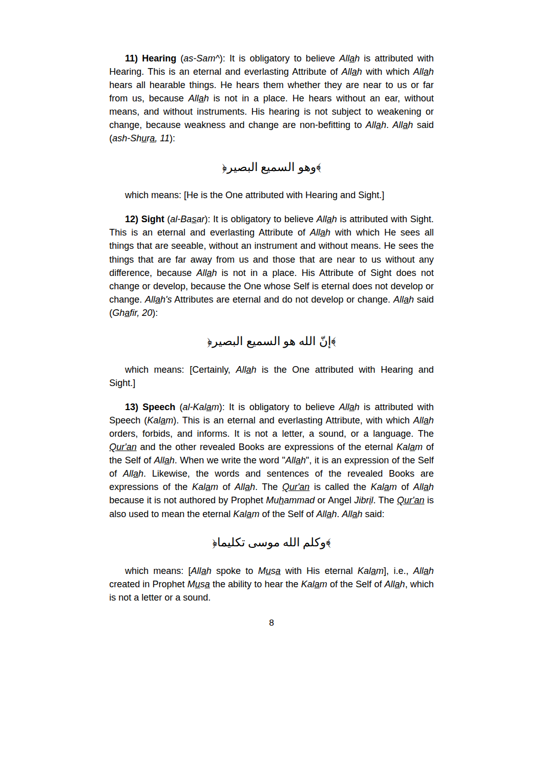11) Hearing (as-Sam^): It is obligatory to believe Allah is attributed with Hearing. This is an eternal and everlasting Attribute of Allah with which Allah hears all hearable things. He hears them whether they are near to us or far from us, because Allah is not in a place. He hears without an ear, without means, and without instruments. His hearing is not subject to weakening or change, because weakness and change are non-befitting to Allah. Allah said (ash-Shura, 11):
﴾وهو السميع البصير﴿
which means: [He is the One attributed with Hearing and Sight.]
12) Sight (al-Basar): It is obligatory to believe Allah is attributed with Sight. This is an eternal and everlasting Attribute of Allah with which He sees all things that are seeable, without an instrument and without means. He sees the things that are far away from us and those that are near to us without any difference, because Allah is not in a place. His Attribute of Sight does not change or develop, because the One whose Self is eternal does not develop or change. Allah's Attributes are eternal and do not develop or change. Allah said (Ghafir, 20):
﴾إنّ الله هو السميع البصير﴿
which means: [Certainly, Allah is the One attributed with Hearing and Sight.]
13) Speech (al-Kalam): It is obligatory to believe Allah is attributed with Speech (Kalam). This is an eternal and everlasting Attribute, with which Allah orders, forbids, and informs. It is not a letter, a sound, or a language. The Qur'an and the other revealed Books are expressions of the eternal Kalam of the Self of Allah. When we write the word "Allah", it is an expression of the Self of Allah. Likewise, the words and sentences of the revealed Books are expressions of the Kalam of Allah. The Qur'an is called the Kalam of Allah because it is not authored by Prophet Muhammad or Angel Jibril. The Qur'an is also used to mean the eternal Kalam of the Self of Allah. Allah said:
﴾وكلم الله موسى تكليما﴿
which means: [Allah spoke to Musa with His eternal Kalam], i.e., Allah created in Prophet Musa the ability to hear the Kalam of the Self of Allah, which is not a letter or a sound.
8